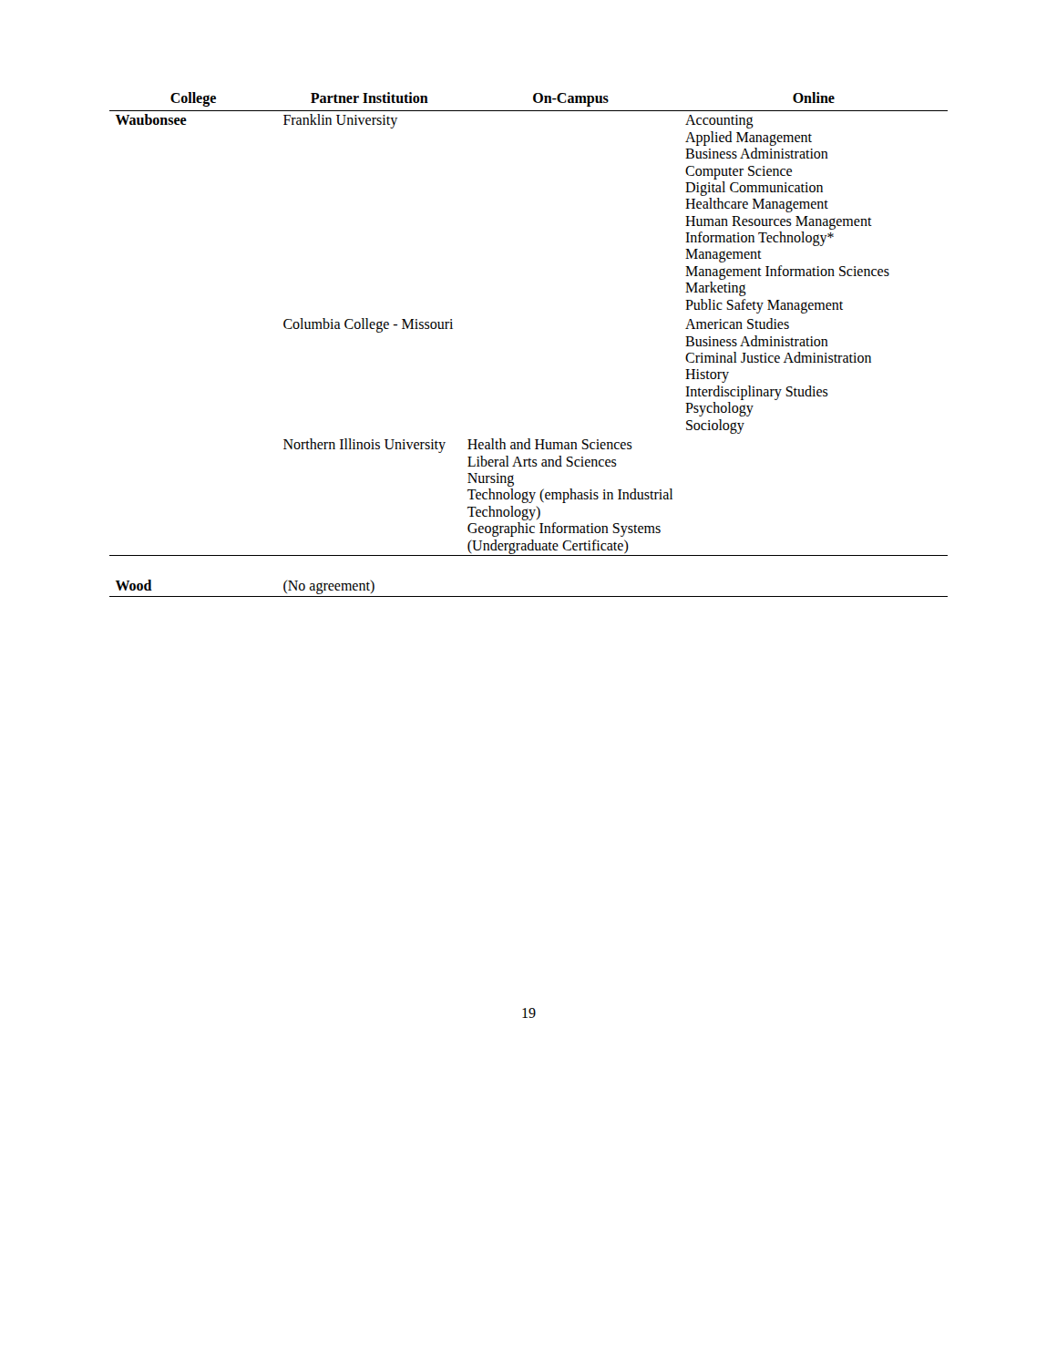| College | Partner Institution | On-Campus | Online |
| --- | --- | --- | --- |
| Waubonsee | Franklin University | | Accounting Applied Management Business Administration Computer Science Digital Communication Healthcare Management Human Resources Management Information Technology* Management Management Information Sciences Marketing Public Safety Management |
| | Columbia College - Missouri | | American Studies Business Administration Criminal Justice Administration History Interdisciplinary Studies Psychology Sociology |
| | Northern Illinois University | Health and Human Sciences Liberal Arts and Sciences Nursing Technology (emphasis in Industrial Technology) Geographic Information Systems (Undergraduate Certificate) | |
| Wood | (No agreement) | | |
19